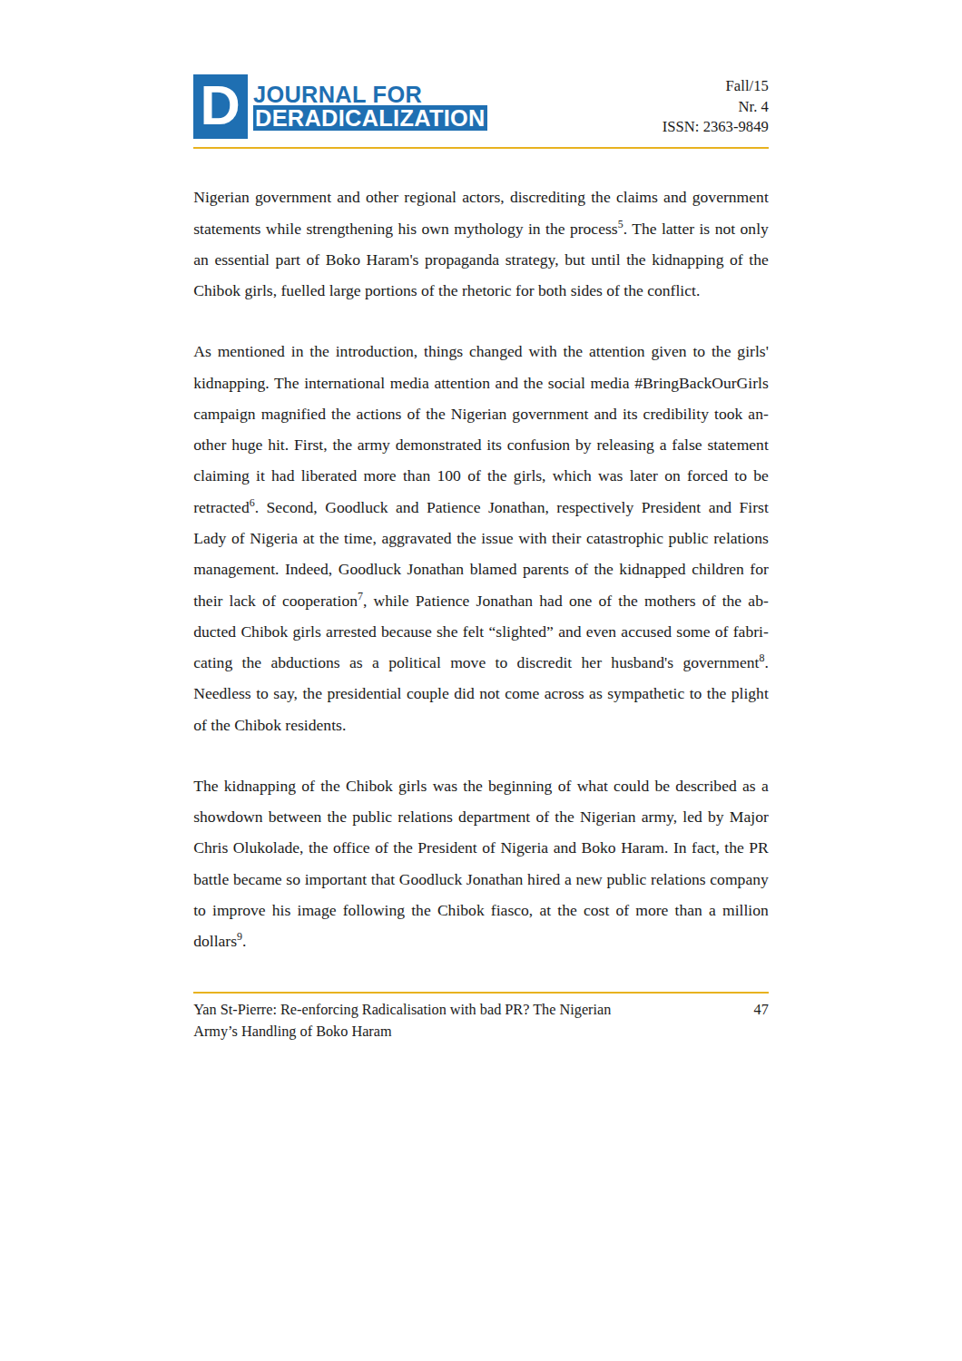D
JOURNAL FOR DERADICALIZATION
Fall/15
Nr. 4
ISSN: 2363-9849
Nigerian government and other regional actors, discrediting the claims and government statements while strengthening his own mythology in the process5. The latter is not only an essential part of Boko Haram's propaganda strategy, but until the kidnapping of the Chibok girls, fuelled large portions of the rhetoric for both sides of the conflict.
As mentioned in the introduction, things changed with the attention given to the girls' kidnapping. The international media attention and the social media #BringBackOurGirls campaign magnified the actions of the Nigerian government and its credibility took another huge hit. First, the army demonstrated its confusion by releasing a false statement claiming it had liberated more than 100 of the girls, which was later on forced to be retracted6. Second, Goodluck and Patience Jonathan, respectively President and First Lady of Nigeria at the time, aggravated the issue with their catastrophic public relations management. Indeed, Goodluck Jonathan blamed parents of the kidnapped children for their lack of cooperation7, while Patience Jonathan had one of the mothers of the abducted Chibok girls arrested because she felt “slighted” and even accused some of fabricating the abductions as a political move to discredit her husband's government8. Needless to say, the presidential couple did not come across as sympathetic to the plight of the Chibok residents.
The kidnapping of the Chibok girls was the beginning of what could be described as a showdown between the public relations department of the Nigerian army, led by Major Chris Olukolade, the office of the President of Nigeria and Boko Haram. In fact, the PR battle became so important that Goodluck Jonathan hired a new public relations company to improve his image following the Chibok fiasco, at the cost of more than a million dollars9.
Yan St-Pierre: Re-enforcing Radicalisation with bad PR? The Nigerian Army’s Handling of Boko Haram
47